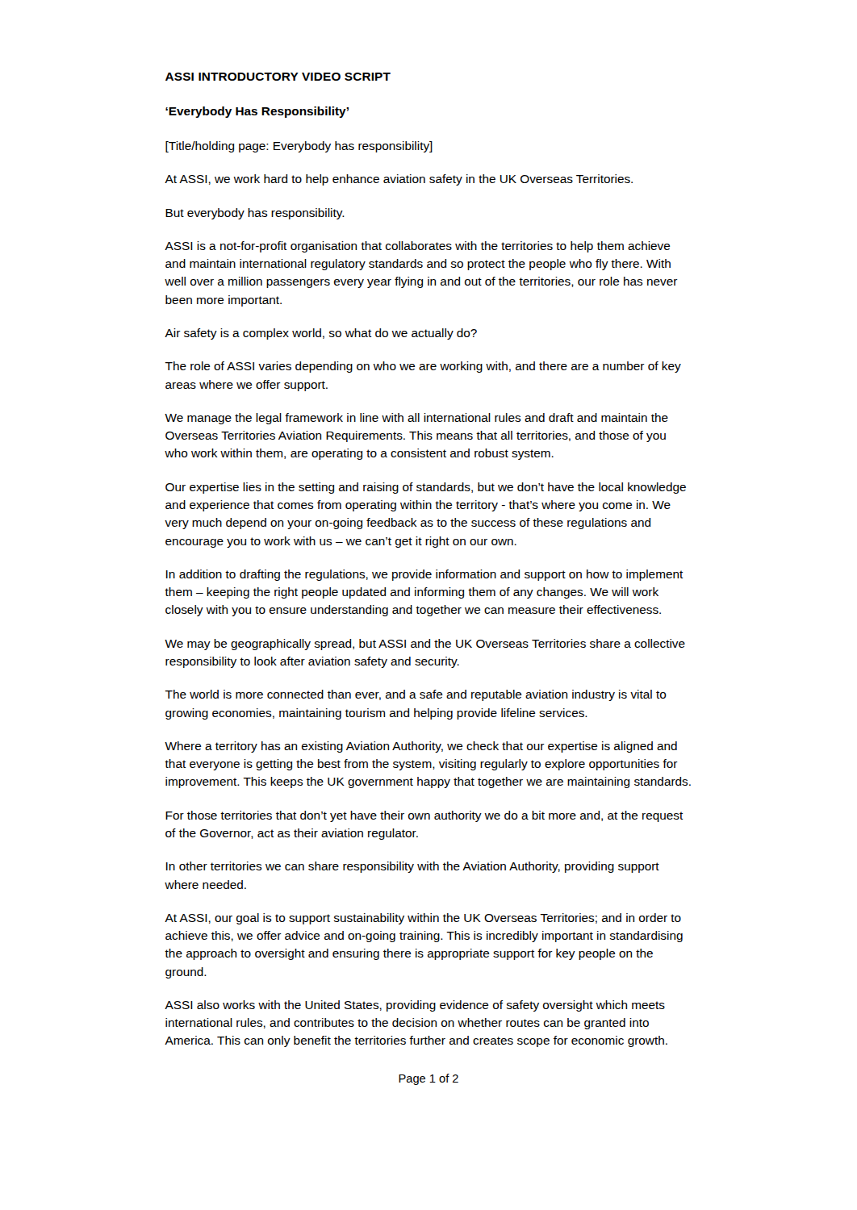ASSI INTRODUCTORY VIDEO SCRIPT
‘Everybody Has Responsibility’
[Title/holding page: Everybody has responsibility]
At ASSI, we work hard to help enhance aviation safety in the UK Overseas Territories.
But everybody has responsibility.
ASSI is a not-for-profit organisation that collaborates with the territories to help them achieve and maintain international regulatory standards and so protect the people who fly there. With well over a million passengers every year flying in and out of the territories, our role has never been more important.
Air safety is a complex world, so what do we actually do?
The role of ASSI varies depending on who we are working with, and there are a number of key areas where we offer support.
We manage the legal framework in line with all international rules and draft and maintain the Overseas Territories Aviation Requirements. This means that all territories, and those of you who work within them, are operating to a consistent and robust system.
Our expertise lies in the setting and raising of standards, but we don’t have the local knowledge and experience that comes from operating within the territory - that’s where you come in. We very much depend on your on-going feedback as to the success of these regulations and encourage you to work with us – we can’t get it right on our own.
In addition to drafting the regulations, we provide information and support on how to implement them – keeping the right people updated and informing them of any changes. We will work closely with you to ensure understanding and together we can measure their effectiveness.
We may be geographically spread, but ASSI and the UK Overseas Territories share a collective responsibility to look after aviation safety and security.
The world is more connected than ever, and a safe and reputable aviation industry is vital to growing economies, maintaining tourism and helping provide lifeline services.
Where a territory has an existing Aviation Authority, we check that our expertise is aligned and that everyone is getting the best from the system, visiting regularly to explore opportunities for improvement. This keeps the UK government happy that together we are maintaining standards.
For those territories that don’t yet have their own authority we do a bit more and, at the request of the Governor, act as their aviation regulator.
In other territories we can share responsibility with the Aviation Authority, providing support where needed.
At ASSI, our goal is to support sustainability within the UK Overseas Territories; and in order to achieve this, we offer advice and on-going training. This is incredibly important in standardising the approach to oversight and ensuring there is appropriate support for key people on the ground.
ASSI also works with the United States, providing evidence of safety oversight which meets international rules, and contributes to the decision on whether routes can be granted into America. This can only benefit the territories further and creates scope for economic growth.
Page 1 of 2